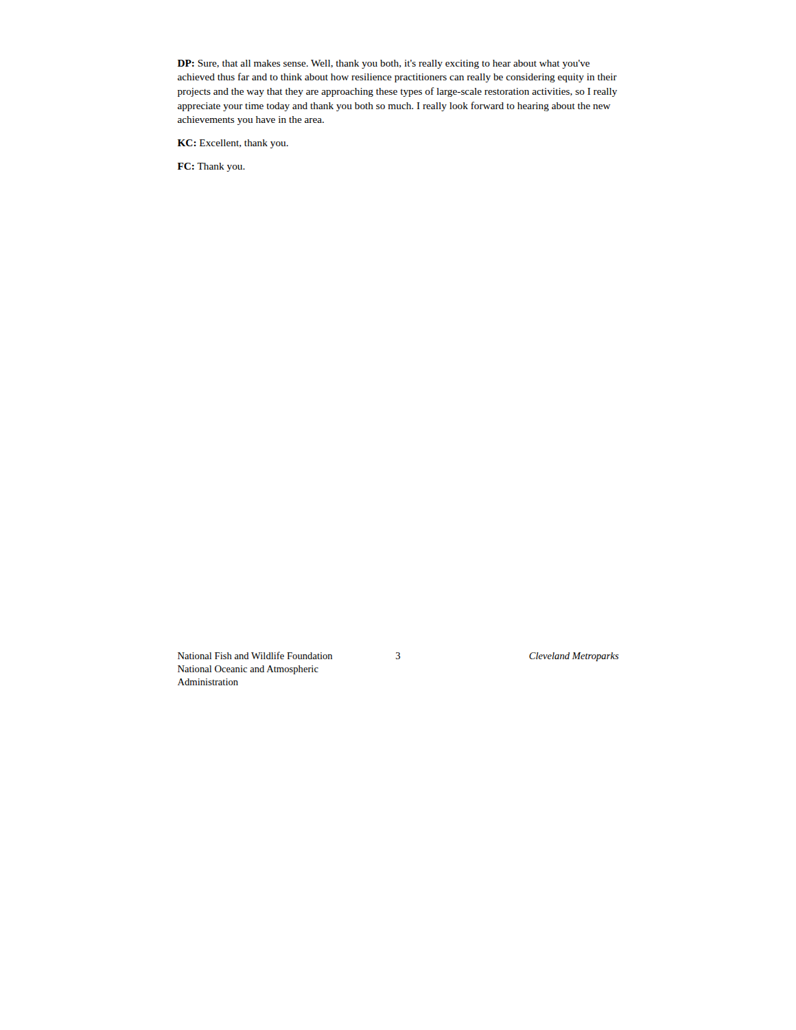DP: Sure, that all makes sense. Well, thank you both, it's really exciting to hear about what you've achieved thus far and to think about how resilience practitioners can really be considering equity in their projects and the way that they are approaching these types of large-scale restoration activities, so I really appreciate your time today and thank you both so much. I really look forward to hearing about the new achievements you have in the area.
KC: Excellent, thank you.
FC: Thank you.
| National Fish and Wildlife Foundation | 3 | Cleveland Metroparks |
| National Oceanic and Atmospheric Administration | | |